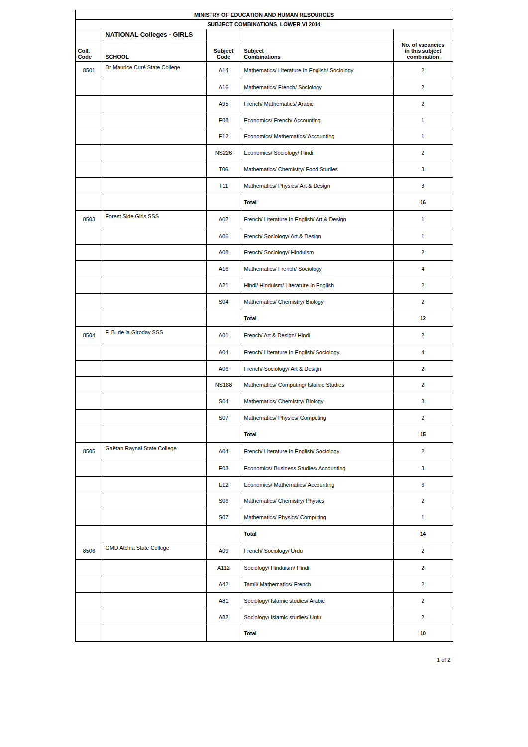| MINISTRY OF EDUCATION AND HUMAN RESOURCES |
| SUBJECT COMBINATIONS LOWER VI 2014 |
| | NATIONAL Colleges - GIRLS | | | |
| Coll. Code | SCHOOL | Subject Code | Subject Combinations | No. of vacancies in this subject combination |
| 8501 | Dr Maurice Curé State College | A14 | Mathematics/ Literature In English/ Sociology | 2 |
| | | A16 | Mathematics/ French/ Sociology | 2 |
| | | A95 | French/ Mathematics/ Arabic | 2 |
| | | E08 | Economics/ French/ Accounting | 1 |
| | | E12 | Economics/ Mathematics/ Accounting | 1 |
| | | NS226 | Economics/ Sociology/ Hindi | 2 |
| | | T06 | Mathematics/ Chemistry/ Food Studies | 3 |
| | | T11 | Mathematics/ Physics/ Art & Design | 3 |
| | | | Total | 16 |
| 8503 | Forest Side Girls SSS | A02 | French/ Literature In English/ Art & Design | 1 |
| | | A06 | French/ Sociology/ Art & Design | 1 |
| | | A08 | French/ Sociology/ Hinduism | 2 |
| | | A16 | Mathematics/ French/ Sociology | 4 |
| | | A21 | Hindi/ Hinduism/ Literature In English | 2 |
| | | S04 | Mathematics/ Chemistry/ Biology | 2 |
| | | | Total | 12 |
| 8504 | F. B. de la Giroday SSS | A01 | French/ Art & Design/ Hindi | 2 |
| | | A04 | French/ Literature In English/ Sociology | 4 |
| | | A06 | French/ Sociology/ Art & Design | 2 |
| | | NS188 | Mathematics/ Computing/ Islamic Studies | 2 |
| | | S04 | Mathematics/ Chemistry/ Biology | 3 |
| | | S07 | Mathematics/ Physics/ Computing | 2 |
| | | | Total | 15 |
| 8505 | Gaëtan Raynal State College | A04 | French/ Literature In English/ Sociology | 2 |
| | | E03 | Economics/ Business Studies/ Accounting | 3 |
| | | E12 | Economics/ Mathematics/ Accounting | 6 |
| | | S06 | Mathematics/ Chemistry/ Physics | 2 |
| | | S07 | Mathematics/ Physics/ Computing | 1 |
| | | | Total | 14 |
| 8506 | GMD Atchia State College | A09 | French/ Sociology/ Urdu | 2 |
| | | A112 | Sociology/ Hinduism/ Hindi | 2 |
| | | A42 | Tamil/ Mathematics/ French | 2 |
| | | A81 | Sociology/ Islamic studies/ Arabic | 2 |
| | | A82 | Sociology/ Islamic studies/ Urdu | 2 |
| | | | Total | 10 |
1 of 2